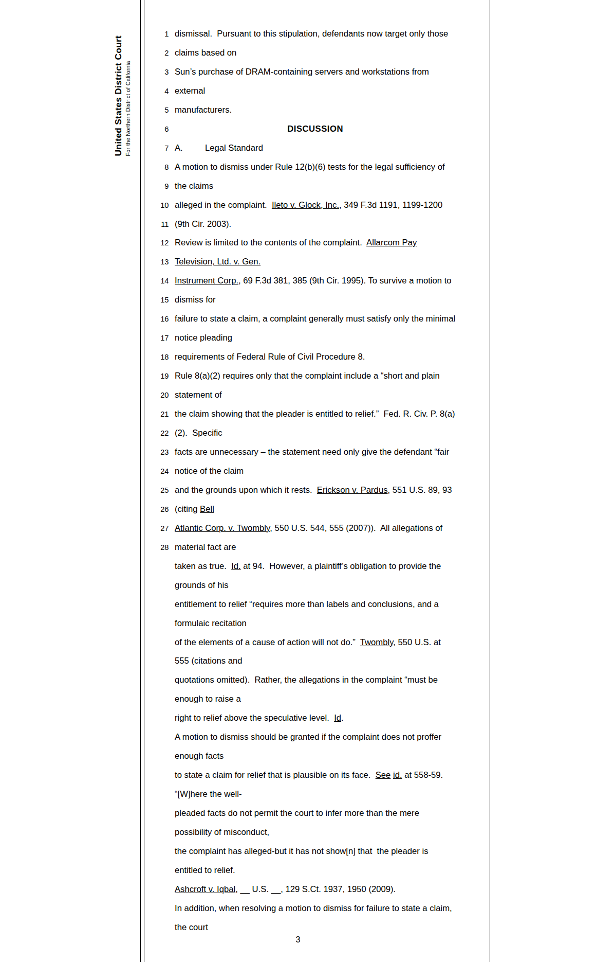United States District Court For the Northern District of California
1
2
3
4
5
6
7
8
9
10
11
12
13
14
15
16
17
18
19
20
21
22
23
24
25
26
27
28
dismissal. Pursuant to this stipulation, defendants now target only those claims based on
Sun’s purchase of DRAM-containing servers and workstations from external
manufacturers.
DISCUSSION
A. Legal Standard
A motion to dismiss under Rule 12(b)(6) tests for the legal sufficiency of the claims
alleged in the complaint. Ileto v. Glock, Inc., 349 F.3d 1191, 1199-1200 (9th Cir. 2003).
Review is limited to the contents of the complaint. Allarcom Pay Television, Ltd. v. Gen.
Instrument Corp., 69 F.3d 381, 385 (9th Cir. 1995). To survive a motion to dismiss for
failure to state a claim, a complaint generally must satisfy only the minimal notice pleading
requirements of Federal Rule of Civil Procedure 8.
Rule 8(a)(2) requires only that the complaint include a “short and plain statement of
the claim showing that the pleader is entitled to relief.” Fed. R. Civ. P. 8(a)(2). Specific
facts are unnecessary – the statement need only give the defendant “fair notice of the claim
and the grounds upon which it rests. Erickson v. Pardus, 551 U.S. 89, 93 (citing Bell
Atlantic Corp. v. Twombly, 550 U.S. 544, 555 (2007)). All allegations of material fact are
taken as true. Id. at 94. However, a plaintiff’s obligation to provide the grounds of his
entitlement to relief “requires more than labels and conclusions, and a formulaic recitation
of the elements of a cause of action will not do.” Twombly, 550 U.S. at 555 (citations and
quotations omitted). Rather, the allegations in the complaint “must be enough to raise a
right to relief above the speculative level. Id.
A motion to dismiss should be granted if the complaint does not proffer enough facts
to state a claim for relief that is plausible on its face. See id. at 558-59. “[W]here the well-
pleaded facts do not permit the court to infer more than the mere possibility of misconduct,
the complaint has alleged-but it has not show[n] that the pleader is entitled to relief.
Ashcroft v. Iqbal, __ U.S. __, 129 S.Ct. 1937, 1950 (2009).
In addition, when resolving a motion to dismiss for failure to state a claim, the court
3